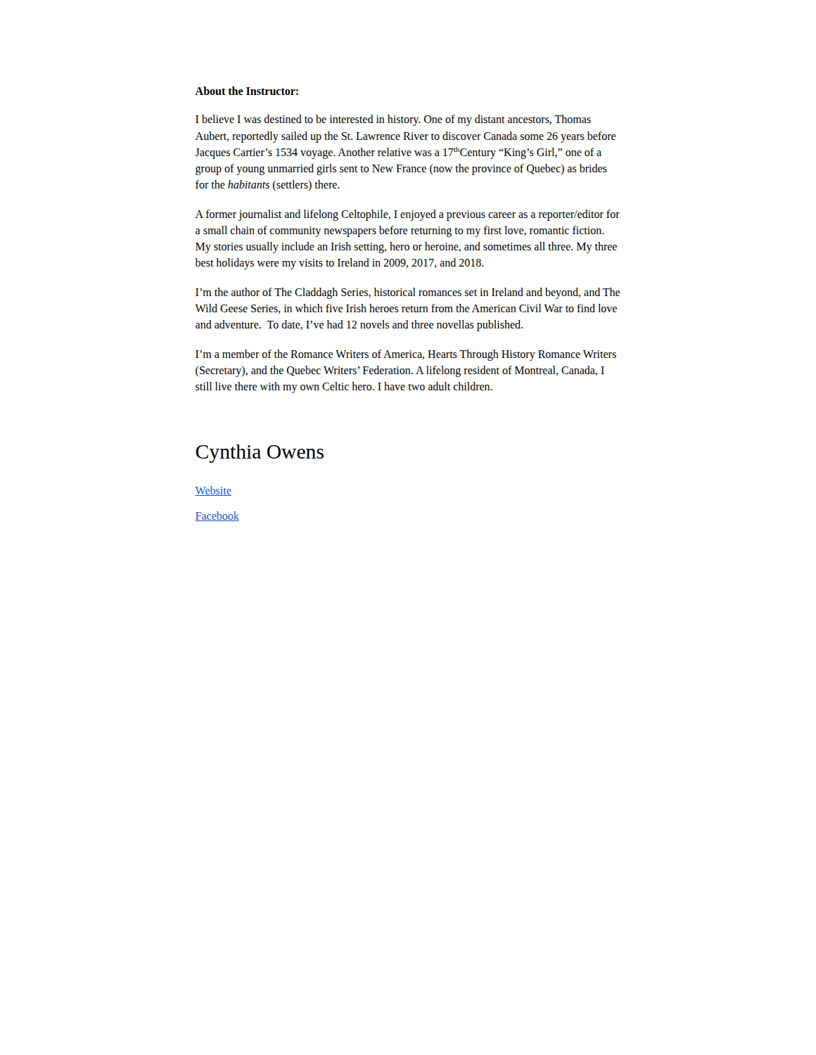About the Instructor:
I believe I was destined to be interested in history. One of my distant ancestors, Thomas Aubert, reportedly sailed up the St. Lawrence River to discover Canada some 26 years before Jacques Cartier’s 1534 voyage. Another relative was a 17thCentury “King’s Girl,” one of a group of young unmarried girls sent to New France (now the province of Quebec) as brides for the habitants (settlers) there.
A former journalist and lifelong Celtophile, I enjoyed a previous career as a reporter/editor for a small chain of community newspapers before returning to my first love, romantic fiction. My stories usually include an Irish setting, hero or heroine, and sometimes all three. My three best holidays were my visits to Ireland in 2009, 2017, and 2018.
I’m the author of The Claddagh Series, historical romances set in Ireland and beyond, and The Wild Geese Series, in which five Irish heroes return from the American Civil War to find love and adventure. To date, I’ve had 12 novels and three novellas published.
I’m a member of the Romance Writers of America, Hearts Through History Romance Writers (Secretary), and the Quebec Writers’ Federation. A lifelong resident of Montreal, Canada, I still live there with my own Celtic hero. I have two adult children.
Cynthia Owens
Website
Facebook